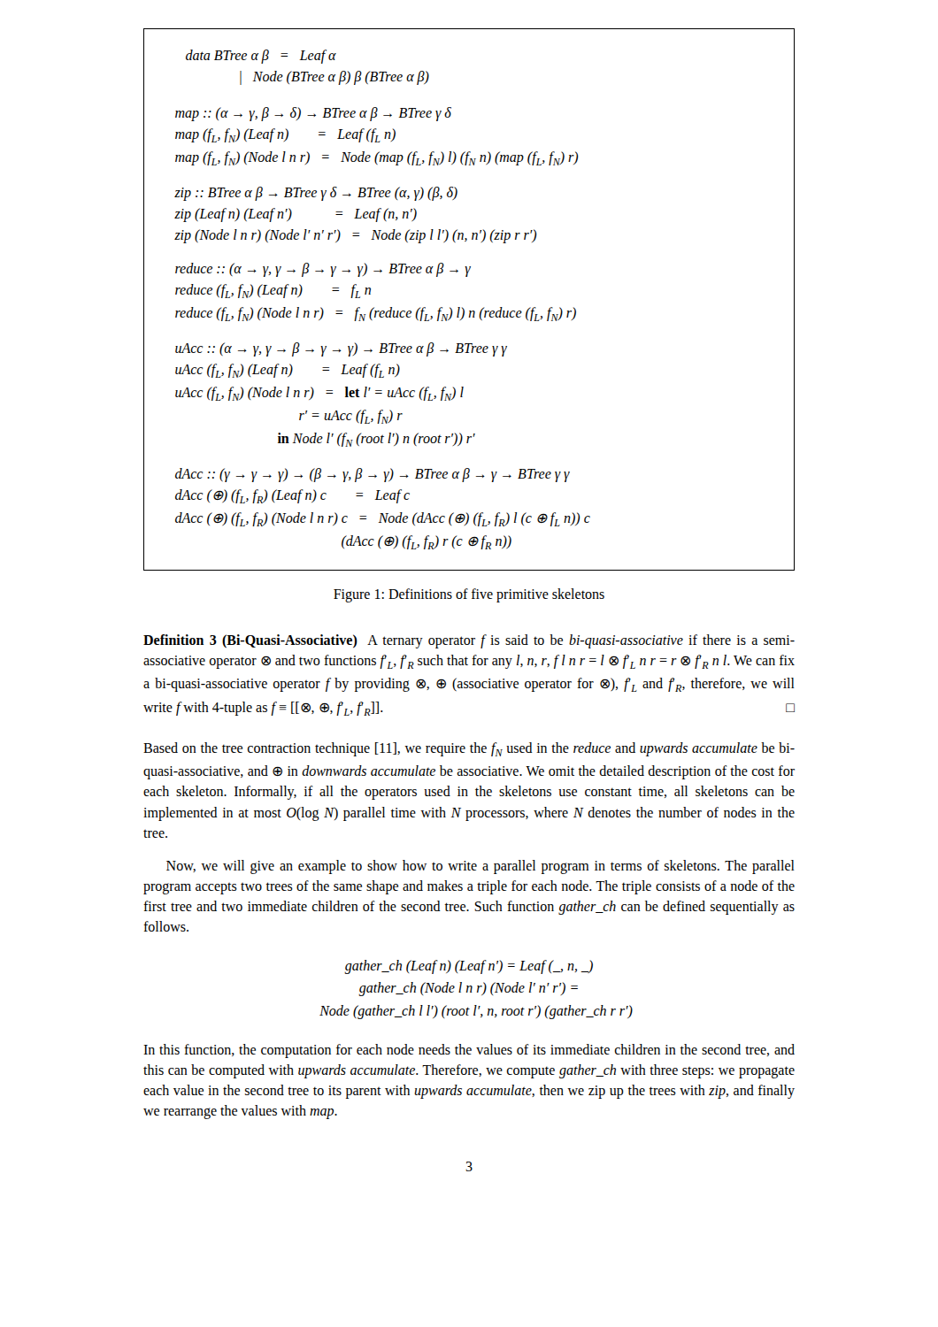data BTree α β = Leaf α | Node (BTree α β) β (BTree α β)
map :: (α → γ, β → δ) → BTree α β → BTree γ δ map (fL, fN) (Leaf n) = Leaf (fL n) map (fL, fN) (Node l n r) = Node (map (fL, fN) l) (fN n) (map (fL, fN) r)
zip :: BTree α β → BTree γ δ → BTree (α, γ) (β, δ) zip (Leaf n) (Leaf n′) = Leaf (n, n′) zip (Node l n r) (Node l′ n′ r′) = Node (zip l l′) (n, n′) (zip r r′)
reduce :: (α → γ, γ → β → γ → γ) → BTree α β → γ reduce (fL, fN) (Leaf n) = fL n reduce (fL, fN) (Node l n r) = fN (reduce (fL, fN) l) n (reduce (fL, fN) r)
uAcc :: (α → γ, γ → β → γ → γ) → BTree α β → BTree γ γ uAcc (fL, fN) (Leaf n) = Leaf (fL n) uAcc (fL, fN) (Node l n r) = let l′ = uAcc (fL, fN) l r′ = uAcc (fL, fN) r in Node l′ (fN (root l′) n (root r′)) r′
dAcc :: (γ → γ → γ) → (β → γ, β → γ) → BTree α β → γ → BTree γ γ dAcc (⊕) (fL, fR) (Leaf n) c = Leaf c dAcc (⊕) (fL, fR) (Node l n r) c = Node (dAcc (⊕) (fL, fR) l (c ⊕ fL n)) c (dAcc (⊕) (fL, fR) r (c ⊕ fR n))
Figure 1: Definitions of five primitive skeletons
Definition 3 (Bi-Quasi-Associative) A ternary operator f is said to be bi-quasi-associative if there is a semi-associative operator ⊗ and two functions f′L, f′R such that for any l, n, r, f l n r = l ⊗ f′L n r = r ⊗ f′R n l. We can fix a bi-quasi-associative operator f by providing ⊗, ⊕ (associative operator for ⊗), f′L and f′R, therefore, we will write f with 4-tuple as f ≡ [[⊗, ⊕, f′L, f′R]].□
Based on the tree contraction technique [11], we require the fN used in the reduce and upwards accumulate be bi-quasi-associative, and ⊕ in downwards accumulate be associative. We omit the detailed description of the cost for each skeleton. Informally, if all the operators used in the skeletons use constant time, all skeletons can be implemented in at most O(log N) parallel time with N processors, where N denotes the number of nodes in the tree.
Now, we will give an example to show how to write a parallel program in terms of skeletons. The parallel program accepts two trees of the same shape and makes a triple for each node. The triple consists of a node of the first tree and two immediate children of the second tree. Such function gather_ch can be defined sequentially as follows.
gather_ch (Leaf n) (Leaf n′) = Leaf (_, n, _) gather_ch (Node l n r) (Node l′ n′ r′) = Node (gather_ch l l′) (root l′, n, root r′) (gather_ch r r′)
In this function, the computation for each node needs the values of its immediate children in the second tree, and this can be computed with upwards accumulate. Therefore, we compute gather_ch with three steps: we propagate each value in the second tree to its parent with upwards accumulate, then we zip up the trees with zip, and finally we rearrange the values with map.
3